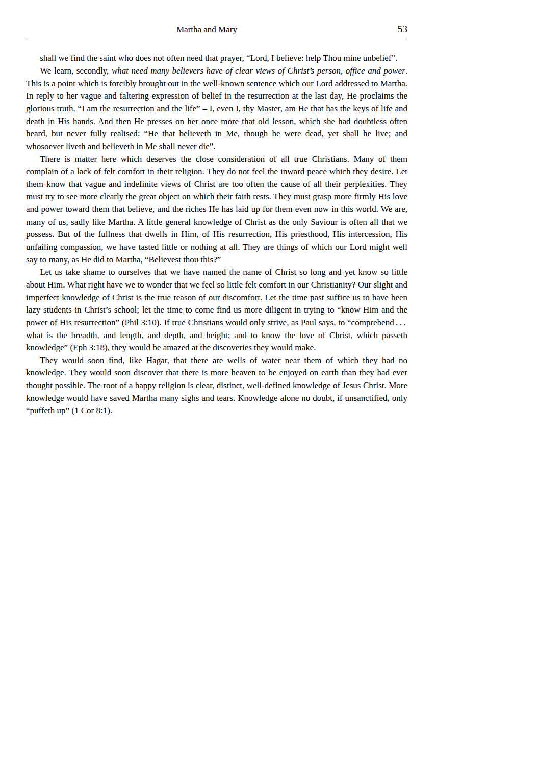Martha and Mary
53
shall we find the saint who does not often need that prayer, “Lord, I believe: help Thou mine unbelief”.
We learn, secondly, what need many believers have of clear views of Christ’s person, office and power. This is a point which is forcibly brought out in the well-known sentence which our Lord addressed to Martha. In reply to her vague and faltering expression of belief in the resurrection at the last day, He proclaims the glorious truth, “I am the resurrection and the life” – I, even I, thy Master, am He that has the keys of life and death in His hands. And then He presses on her once more that old lesson, which she had doubtless often heard, but never fully realised: “He that believeth in Me, though he were dead, yet shall he live; and whosoever liveth and believeth in Me shall never die”.
There is matter here which deserves the close consideration of all true Christians. Many of them complain of a lack of felt comfort in their religion. They do not feel the inward peace which they desire. Let them know that vague and indefinite views of Christ are too often the cause of all their perplexities. They must try to see more clearly the great object on which their faith rests. They must grasp more firmly His love and power toward them that believe, and the riches He has laid up for them even now in this world. We are, many of us, sadly like Martha. A little general knowledge of Christ as the only Saviour is often all that we possess. But of the fullness that dwells in Him, of His resurrection, His priesthood, His intercession, His unfailing compassion, we have tasted little or nothing at all. They are things of which our Lord might well say to many, as He did to Martha, “Believest thou this?”
Let us take shame to ourselves that we have named the name of Christ so long and yet know so little about Him. What right have we to wonder that we feel so little felt comfort in our Christianity? Our slight and imperfect knowledge of Christ is the true reason of our discomfort. Let the time past suffice us to have been lazy students in Christ’s school; let the time to come find us more diligent in trying to “know Him and the power of His resurrection” (Phil 3:10). If true Christians would only strive, as Paul says, to “comprehend . . . what is the breadth, and length, and depth, and height; and to know the love of Christ, which passeth knowledge” (Eph 3:18), they would be amazed at the discoveries they would make.
They would soon find, like Hagar, that there are wells of water near them of which they had no knowledge. They would soon discover that there is more heaven to be enjoyed on earth than they had ever thought possible. The root of a happy religion is clear, distinct, well-defined knowledge of Jesus Christ. More knowledge would have saved Martha many sighs and tears. Knowledge alone no doubt, if unsanctified, only “puffeth up” (1 Cor 8:1).